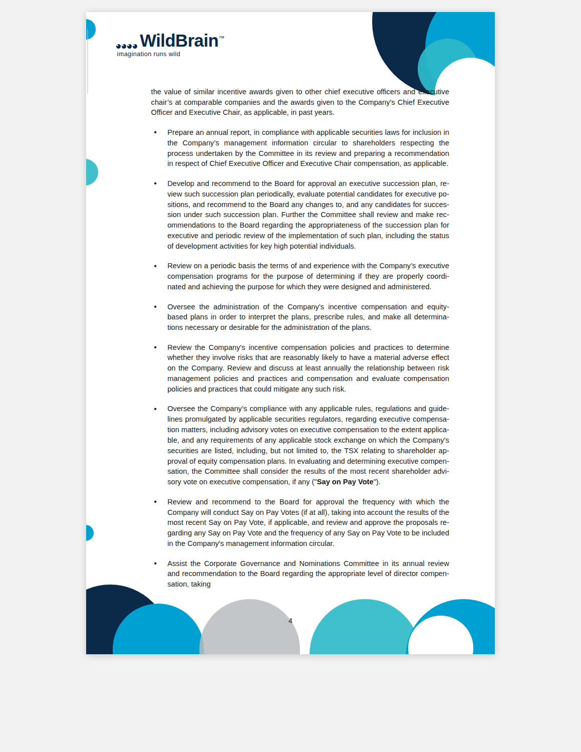WildBrain™
imagination runs wild
the value of similar incentive awards given to other chief executive officers and executive chair’s at comparable companies and the awards given to the Company's Chief Executive Officer and Executive Chair, as applicable, in past years.
Prepare an annual report, in compliance with applicable securities laws for inclusion in the Company’s management information circular to shareholders respecting the process undertaken by the Committee in its review and preparing a recommendation in respect of Chief Executive Officer and Executive Chair compensation, as applicable.
Develop and recommend to the Board for approval an executive succession plan, review such succession plan periodically, evaluate potential candidates for executive positions, and recommend to the Board any changes to, and any candidates for succession under such succession plan. Further the Committee shall review and make recommendations to the Board regarding the appropriateness of the succession plan for executive and periodic review of the implementation of such plan, including the status of development activities for key high potential individuals.
Review on a periodic basis the terms of and experience with the Company’s executive compensation programs for the purpose of determining if they are properly coordinated and achieving the purpose for which they were designed and administered.
Oversee the administration of the Company’s incentive compensation and equity-based plans in order to interpret the plans, prescribe rules, and make all determinations necessary or desirable for the administration of the plans.
Review the Company's incentive compensation policies and practices to determine whether they involve risks that are reasonably likely to have a material adverse effect on the Company. Review and discuss at least annually the relationship between risk management policies and practices and compensation and evaluate compensation policies and practices that could mitigate any such risk.
Oversee the Company’s compliance with any applicable rules, regulations and guidelines promulgated by applicable securities regulators, regarding executive compensation matters, including advisory votes on executive compensation to the extent applicable, and any requirements of any applicable stock exchange on which the Company’s securities are listed, including, but not limited to, the TSX relating to shareholder approval of equity compensation plans. In evaluating and determining executive compensation, the Committee shall consider the results of the most recent shareholder advisory vote on executive compensation, if any ("Say on Pay Vote").
Review and recommend to the Board for approval the frequency with which the Company will conduct Say on Pay Votes (if at all), taking into account the results of the most recent Say on Pay Vote, if applicable, and review and approve the proposals regarding any Say on Pay Vote and the frequency of any Say on Pay Vote to be included in the Company's management information circular.
Assist the Corporate Governance and Nominations Committee in its annual review and recommendation to the Board regarding the appropriate level of director compensation, taking
4